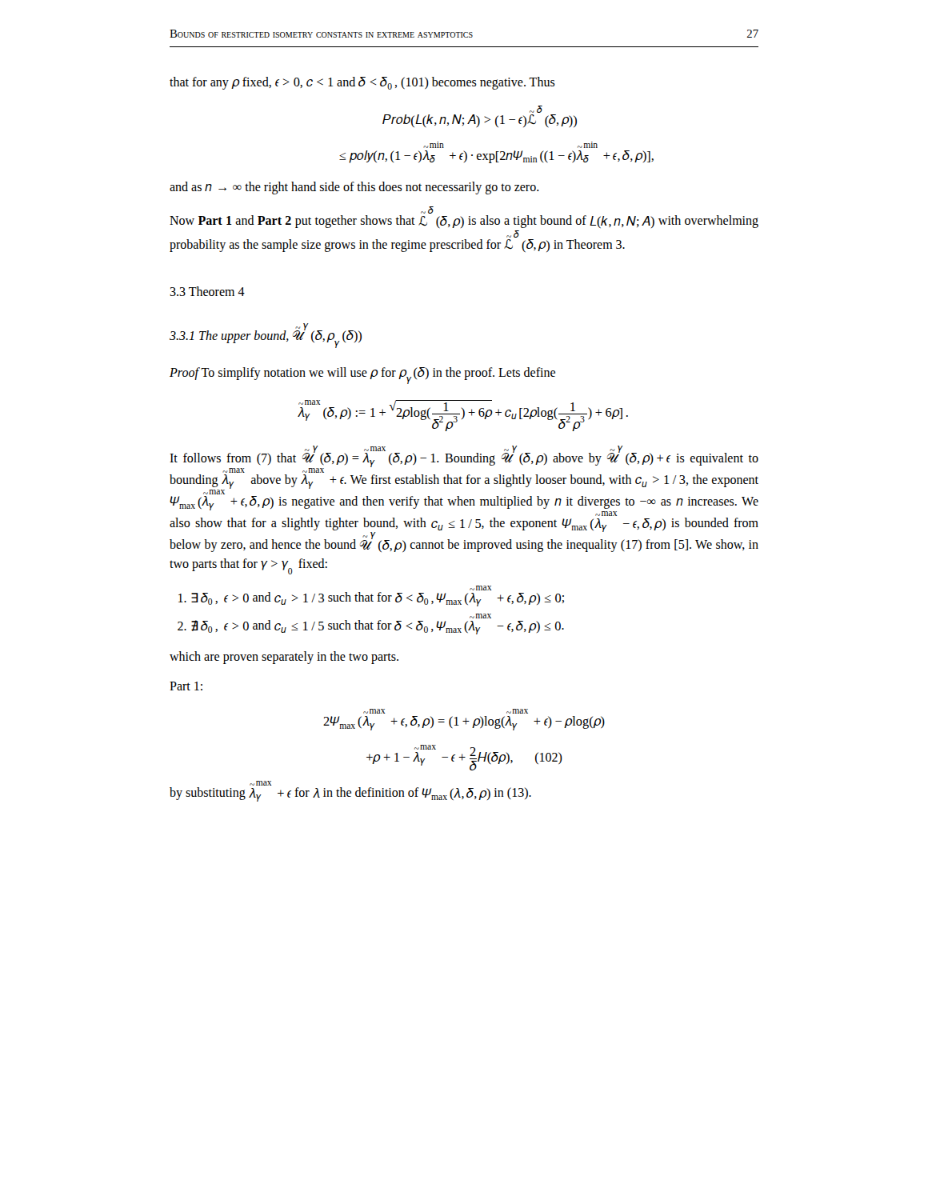Bounds of restricted isometry constants in extreme asymptotics 27
that for any ρ fixed, ϵ>0, c<1 and δ<δ0, (101) becomes negative. Thus
Prob ( L(k,n,N;A) > (1−ϵ) ℒ~δ (δ,ρ) )
≤ poly ( n, (1−ϵ) λ~δmin +ϵ ) · exp [ 2n Ψmin ( (1−ϵ) λ~δmin +ϵ,δ,ρ ) ] ,
and as n→∞ the right hand side of this does not necessarily go to zero.
Now Part 1 and Part 2 put together shows that ℒ~δ(δ,ρ) is also a tight bound of L(k,n,N;A) with overwhelming probability as the sample size grows in the regime prescribed for ℒ~δ(δ,ρ) in Theorem 3.
3.3 Theorem 4
3.3.1 The upper bound, 𝒰~γ(δ,ργ(δ))
Proof To simplify notation we will use ρ for ργ(δ) in the proof. Lets define
λ~γmax (δ,ρ) := 1+ 2ρlog (1δ2ρ3) +6ρ + cu [ 2ρlog (1δ2ρ3) +6ρ ] .
It follows from (7) that 𝒰~γ(δ,ρ)=λ~γmax(δ,ρ)−1. Bounding 𝒰~γ(δ,ρ) above by 𝒰~γ(δ,ρ)+ϵ is equivalent to bounding λ~γmax above by λ~γmax+ϵ. We first establish that for a slightly looser bound, with cu>1/3, the exponent Ψmax(λ~γmax+ϵ,δ,ρ) is negative and then verify that when multiplied by n it diverges to −∞ as n increases. We also show that for a slightly tighter bound, with cu≤1/5, the exponent Ψmax(λ~γmax−ϵ,δ,ρ) is bounded from below by zero, and hence the bound 𝒰~γ(δ,ρ) cannot be improved using the inequality (17) from [5]. We show, in two parts that for γ>γ0 fixed:
∃δ0,ϵ>0 and cu>1/3 such that for δ<δ0,Ψmax(λ~γmax+ϵ,δ,ρ)≤0;
∄δ0,ϵ>0 and cu≤1/5 such that for δ<δ0,Ψmax(λ~γmax−ϵ,δ,ρ)≤0.
which are proven separately in the two parts.
Part 1:
2Ψmax ( λ~γmax +ϵ,δ,ρ ) = (1+ρ) log ( λ~γmax +ϵ ) −ρlog(ρ)
+ρ+1 − λ~γmax −ϵ + 2δ H(δρ) ,
(102)
by substituting λ~γmax+ϵ for λ in the definition of Ψmax(λ,δ,ρ) in (13).